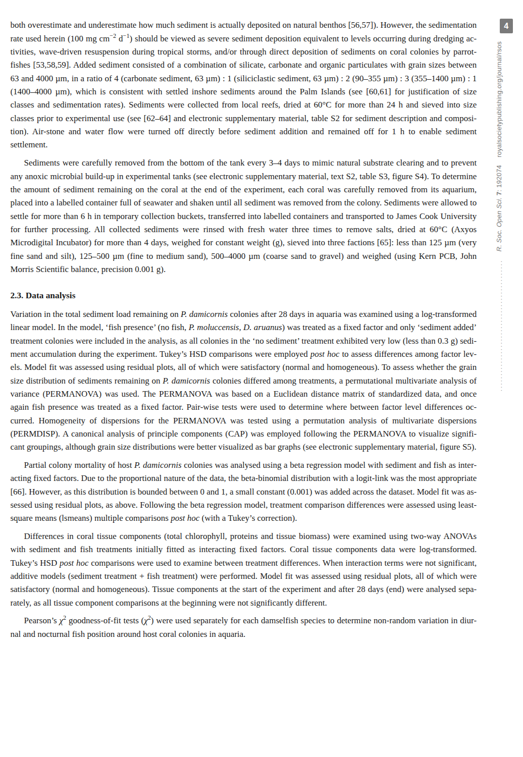both overestimate and underestimate how much sediment is actually deposited on natural benthos [56,57]). However, the sedimentation rate used herein (100 mg cm−2 d−1) should be viewed as severe sediment deposition equivalent to levels occurring during dredging activities, wave-driven resuspension during tropical storms, and/or through direct deposition of sediments on coral colonies by parrotfishes [53,58,59]. Added sediment consisted of a combination of silicate, carbonate and organic particulates with grain sizes between 63 and 4000 µm, in a ratio of 4 (carbonate sediment, 63 µm) : 1 (siliciclastic sediment, 63 µm) : 2 (90–355 µm) : 3 (355–1400 µm) : 1 (1400–4000 µm), which is consistent with settled inshore sediments around the Palm Islands (see [60,61] for justification of size classes and sedimentation rates). Sediments were collected from local reefs, dried at 60°C for more than 24 h and sieved into size classes prior to experimental use (see [62–64] and electronic supplementary material, table S2 for sediment description and composition). Air-stone and water flow were turned off directly before sediment addition and remained off for 1 h to enable sediment settlement.
Sediments were carefully removed from the bottom of the tank every 3–4 days to mimic natural substrate clearing and to prevent any anoxic microbial build-up in experimental tanks (see electronic supplementary material, text S2, table S3, figure S4). To determine the amount of sediment remaining on the coral at the end of the experiment, each coral was carefully removed from its aquarium, placed into a labelled container full of seawater and shaken until all sediment was removed from the colony. Sediments were allowed to settle for more than 6 h in temporary collection buckets, transferred into labelled containers and transported to James Cook University for further processing. All collected sediments were rinsed with fresh water three times to remove salts, dried at 60°C (Axyos Microdigital Incubator) for more than 4 days, weighed for constant weight (g), sieved into three factions [65]: less than 125 µm (very fine sand and silt), 125–500 µm (fine to medium sand), 500–4000 µm (coarse sand to gravel) and weighed (using Kern PCB, John Morris Scientific balance, precision 0.001 g).
2.3. Data analysis
Variation in the total sediment load remaining on P. damicornis colonies after 28 days in aquaria was examined using a log-transformed linear model. In the model, ‘fish presence’ (no fish, P. moluccensis, D. aruanus) was treated as a fixed factor and only ‘sediment added’ treatment colonies were included in the analysis, as all colonies in the ‘no sediment’ treatment exhibited very low (less than 0.3 g) sediment accumulation during the experiment. Tukey’s HSD comparisons were employed post hoc to assess differences among factor levels. Model fit was assessed using residual plots, all of which were satisfactory (normal and homogeneous). To assess whether the grain size distribution of sediments remaining on P. damicornis colonies differed among treatments, a permutational multivariate analysis of variance (PERMANOVA) was used. The PERMANOVA was based on a Euclidean distance matrix of standardized data, and once again fish presence was treated as a fixed factor. Pair-wise tests were used to determine where between factor level differences occurred. Homogeneity of dispersions for the PERMANOVA was tested using a permutation analysis of multivariate dispersions (PERMDISP). A canonical analysis of principle components (CAP) was employed following the PERMANOVA to visualize significant groupings, although grain size distributions were better visualized as bar graphs (see electronic supplementary material, figure S5).
Partial colony mortality of host P. damicornis colonies was analysed using a beta regression model with sediment and fish as interacting fixed factors. Due to the proportional nature of the data, the beta-binomial distribution with a logit-link was the most appropriate [66]. However, as this distribution is bounded between 0 and 1, a small constant (0.001) was added across the dataset. Model fit was assessed using residual plots, as above. Following the beta regression model, treatment comparison differences were assessed using least-square means (lsmeans) multiple comparisons post hoc (with a Tukey’s correction).
Differences in coral tissue components (total chlorophyll, proteins and tissue biomass) were examined using two-way ANOVAs with sediment and fish treatments initially fitted as interacting fixed factors. Coral tissue components data were log-transformed. Tukey’s HSD post hoc comparisons were used to examine between treatment differences. When interaction terms were not significant, additive models (sediment treatment + fish treatment) were performed. Model fit was assessed using residual plots, all of which were satisfactory (normal and homogeneous). Tissue components at the start of the experiment and after 28 days (end) were analysed separately, as all tissue component comparisons at the beginning were not significantly different.
Pearson’s χ2 goodness-of-fit tests (χ2) were used separately for each damselfish species to determine non-random variation in diurnal and nocturnal fish position around host coral colonies in aquaria.
4
royalsocietypublishing.org/journal/rsos
R. Soc. Open Sci. 7: 192074
..........................................